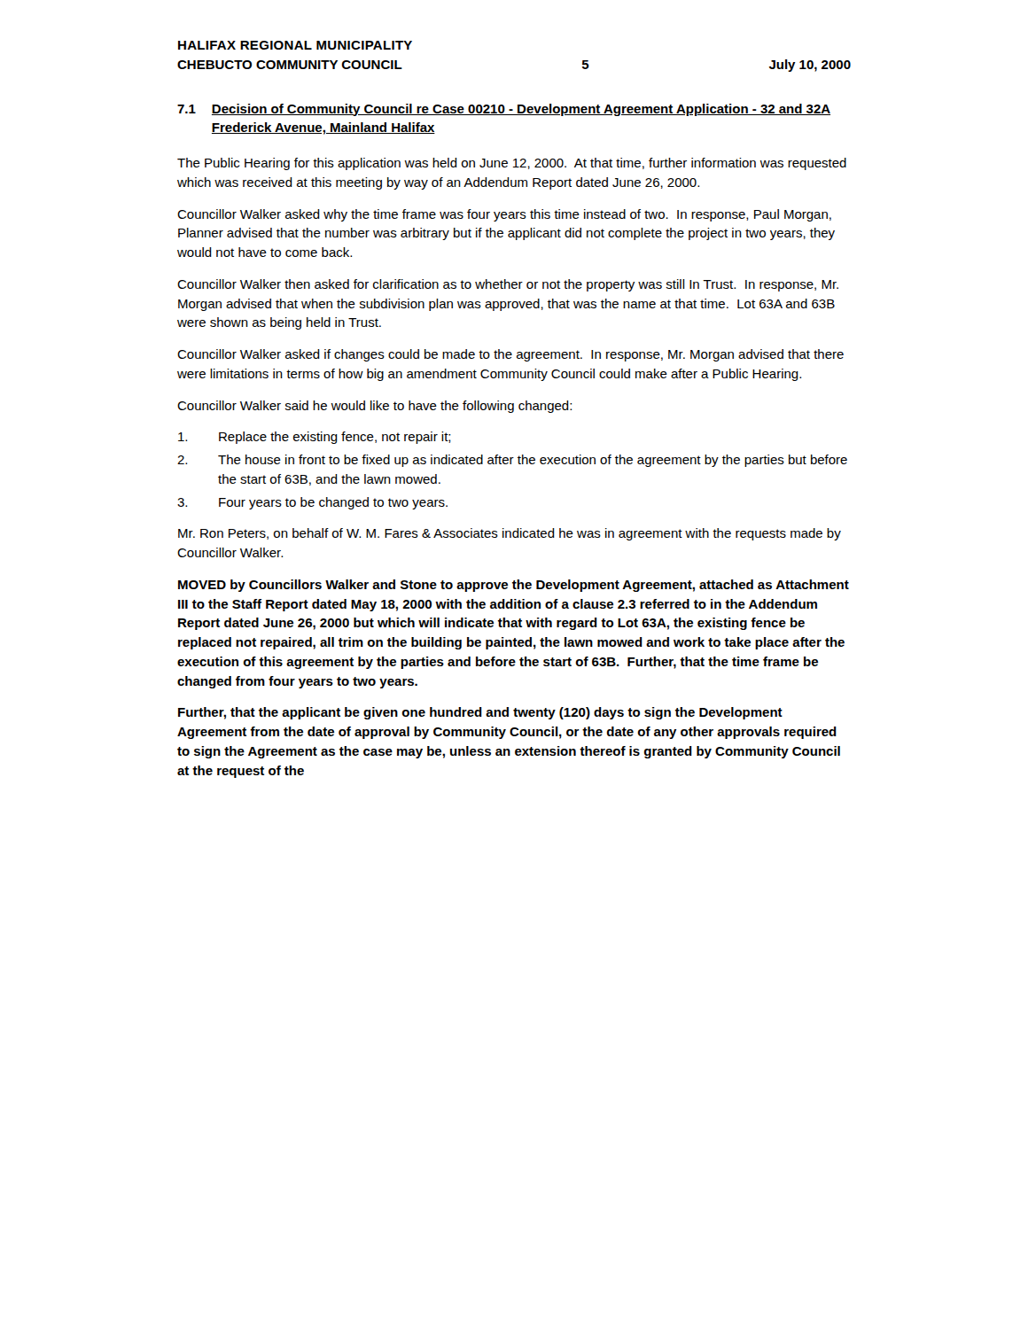HALIFAX REGIONAL MUNICIPALITY
CHEBUCTO COMMUNITY COUNCIL 5 July 10, 2000
7.1 Decision of Community Council re Case 00210 - Development Agreement Application - 32 and 32A Frederick Avenue, Mainland Halifax
The Public Hearing for this application was held on June 12, 2000. At that time, further information was requested which was received at this meeting by way of an Addendum Report dated June 26, 2000.
Councillor Walker asked why the time frame was four years this time instead of two. In response, Paul Morgan, Planner advised that the number was arbitrary but if the applicant did not complete the project in two years, they would not have to come back.
Councillor Walker then asked for clarification as to whether or not the property was still In Trust. In response, Mr. Morgan advised that when the subdivision plan was approved, that was the name at that time. Lot 63A and 63B were shown as being held in Trust.
Councillor Walker asked if changes could be made to the agreement. In response, Mr. Morgan advised that there were limitations in terms of how big an amendment Community Council could make after a Public Hearing.
Councillor Walker said he would like to have the following changed:
1. Replace the existing fence, not repair it;
2. The house in front to be fixed up as indicated after the execution of the agreement by the parties but before the start of 63B, and the lawn mowed.
3. Four years to be changed to two years.
Mr. Ron Peters, on behalf of W. M. Fares & Associates indicated he was in agreement with the requests made by Councillor Walker.
MOVED by Councillors Walker and Stone to approve the Development Agreement, attached as Attachment III to the Staff Report dated May 18, 2000 with the addition of a clause 2.3 referred to in the Addendum Report dated June 26, 2000 but which will indicate that with regard to Lot 63A, the existing fence be replaced not repaired, all trim on the building be painted, the lawn mowed and work to take place after the execution of this agreement by the parties and before the start of 63B. Further, that the time frame be changed from four years to two years.
Further, that the applicant be given one hundred and twenty (120) days to sign the Development Agreement from the date of approval by Community Council, or the date of any other approvals required to sign the Agreement as the case may be, unless an extension thereof is granted by Community Council at the request of the